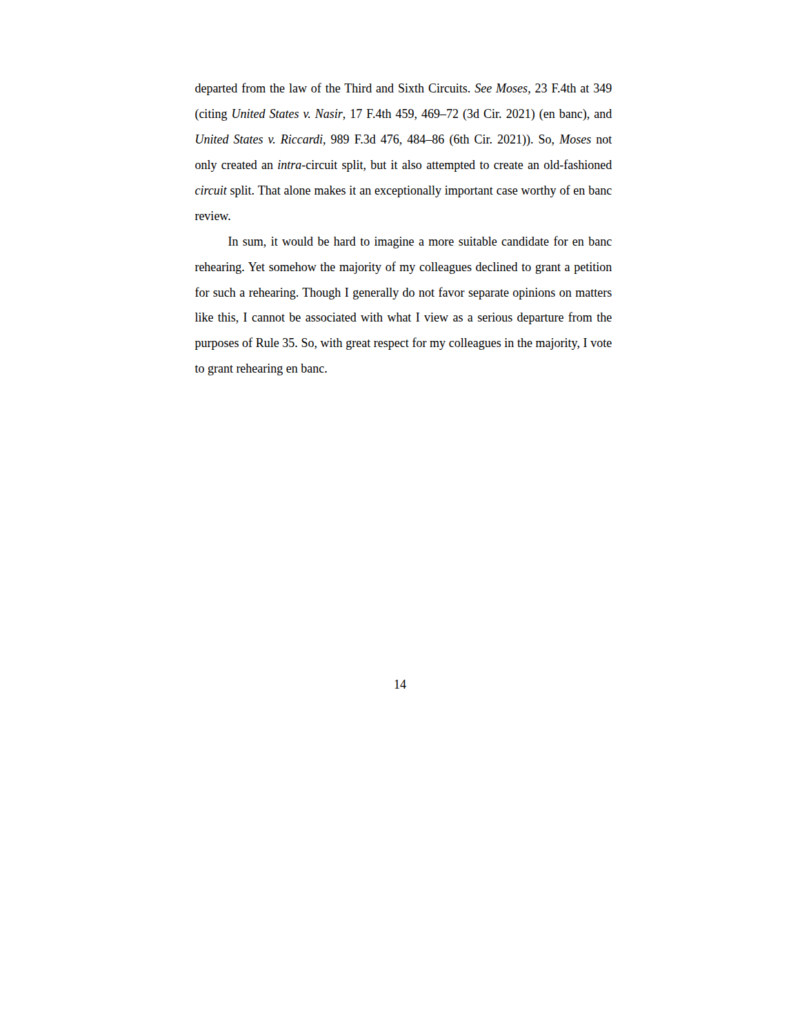departed from the law of the Third and Sixth Circuits. See Moses, 23 F.4th at 349 (citing United States v. Nasir, 17 F.4th 459, 469–72 (3d Cir. 2021) (en banc), and United States v. Riccardi, 989 F.3d 476, 484–86 (6th Cir. 2021)). So, Moses not only created an intra-circuit split, but it also attempted to create an old-fashioned circuit split. That alone makes it an exceptionally important case worthy of en banc review.
In sum, it would be hard to imagine a more suitable candidate for en banc rehearing. Yet somehow the majority of my colleagues declined to grant a petition for such a rehearing. Though I generally do not favor separate opinions on matters like this, I cannot be associated with what I view as a serious departure from the purposes of Rule 35. So, with great respect for my colleagues in the majority, I vote to grant rehearing en banc.
14